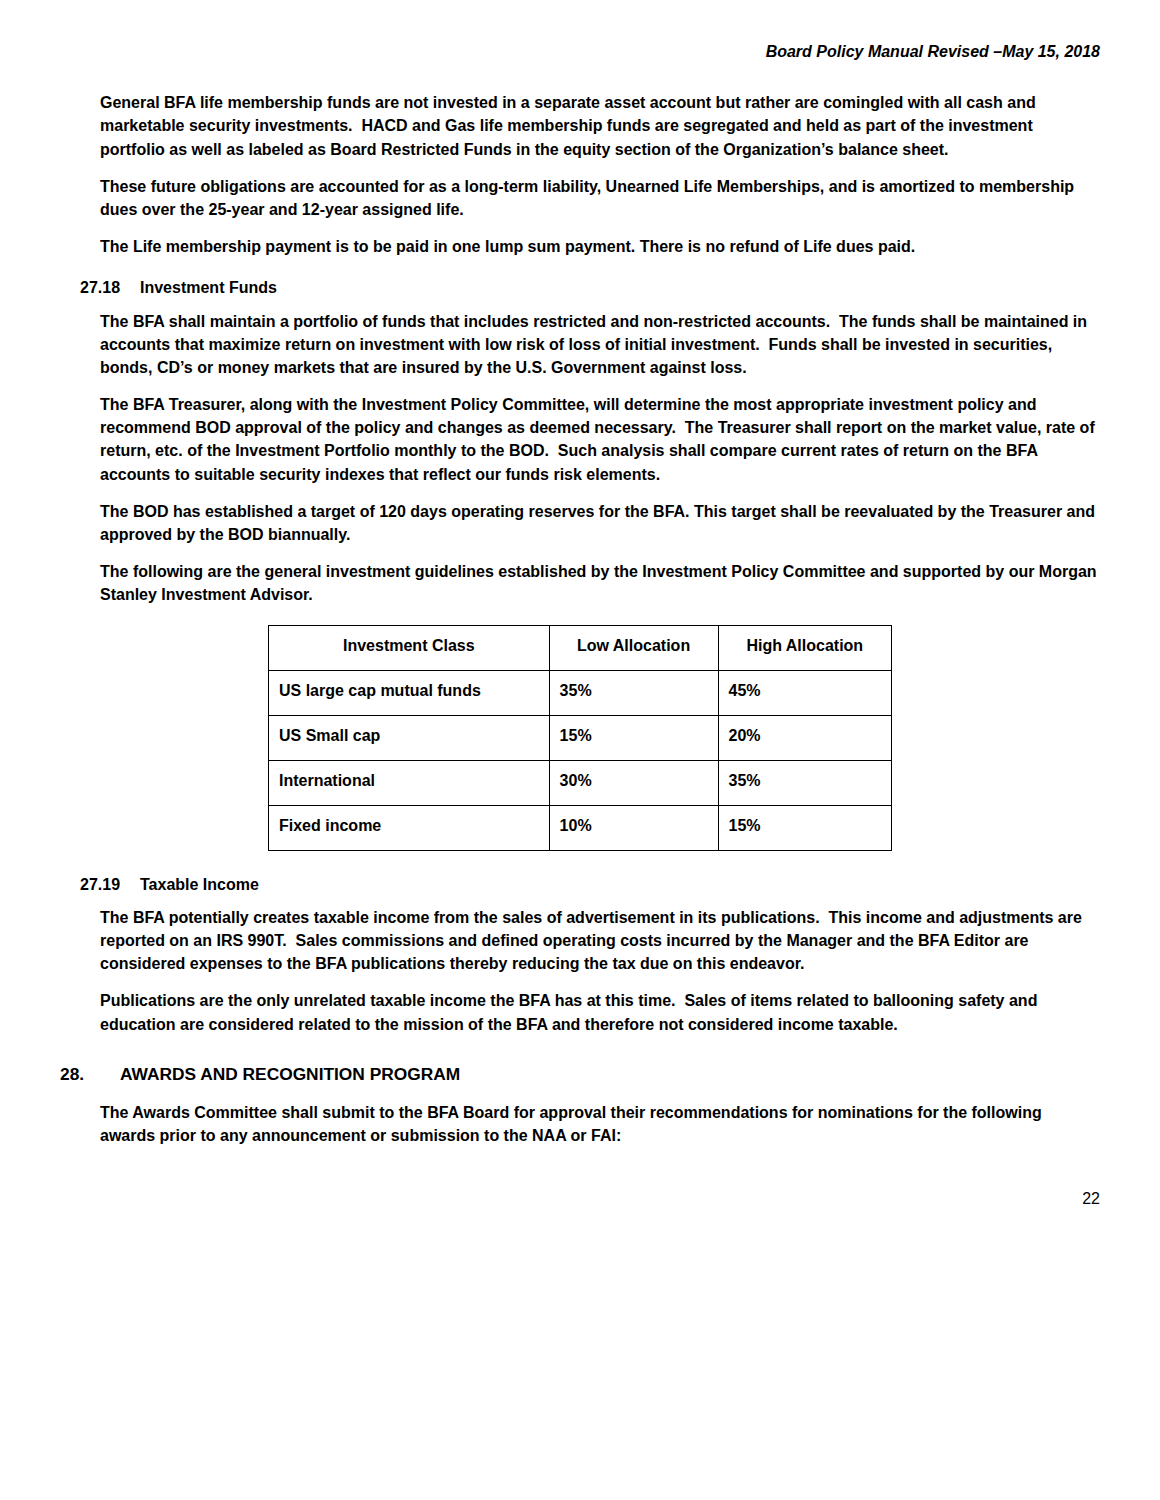Board Policy Manual Revised –May 15, 2018
General BFA life membership funds are not invested in a separate asset account but rather are comingled with all cash and marketable security investments. HACD and Gas life membership funds are segregated and held as part of the investment portfolio as well as labeled as Board Restricted Funds in the equity section of the Organization’s balance sheet.
These future obligations are accounted for as a long-term liability, Unearned Life Memberships, and is amortized to membership dues over the 25-year and 12-year assigned life.
The Life membership payment is to be paid in one lump sum payment. There is no refund of Life dues paid.
27.18 Investment Funds
The BFA shall maintain a portfolio of funds that includes restricted and non-restricted accounts. The funds shall be maintained in accounts that maximize return on investment with low risk of loss of initial investment. Funds shall be invested in securities, bonds, CD’s or money markets that are insured by the U.S. Government against loss.
The BFA Treasurer, along with the Investment Policy Committee, will determine the most appropriate investment policy and recommend BOD approval of the policy and changes as deemed necessary. The Treasurer shall report on the market value, rate of return, etc. of the Investment Portfolio monthly to the BOD. Such analysis shall compare current rates of return on the BFA accounts to suitable security indexes that reflect our funds risk elements.
The BOD has established a target of 120 days operating reserves for the BFA. This target shall be reevaluated by the Treasurer and approved by the BOD biannually.
The following are the general investment guidelines established by the Investment Policy Committee and supported by our Morgan Stanley Investment Advisor.
| Investment Class | Low Allocation | High Allocation |
| --- | --- | --- |
| US large cap mutual funds | 35% | 45% |
| US Small cap | 15% | 20% |
| International | 30% | 35% |
| Fixed income | 10% | 15% |
27.19 Taxable Income
The BFA potentially creates taxable income from the sales of advertisement in its publications. This income and adjustments are reported on an IRS 990T. Sales commissions and defined operating costs incurred by the Manager and the BFA Editor are considered expenses to the BFA publications thereby reducing the tax due on this endeavor.
Publications are the only unrelated taxable income the BFA has at this time. Sales of items related to ballooning safety and education are considered related to the mission of the BFA and therefore not considered income taxable.
28. AWARDS AND RECOGNITION PROGRAM
The Awards Committee shall submit to the BFA Board for approval their recommendations for nominations for the following awards prior to any announcement or submission to the NAA or FAI:
22